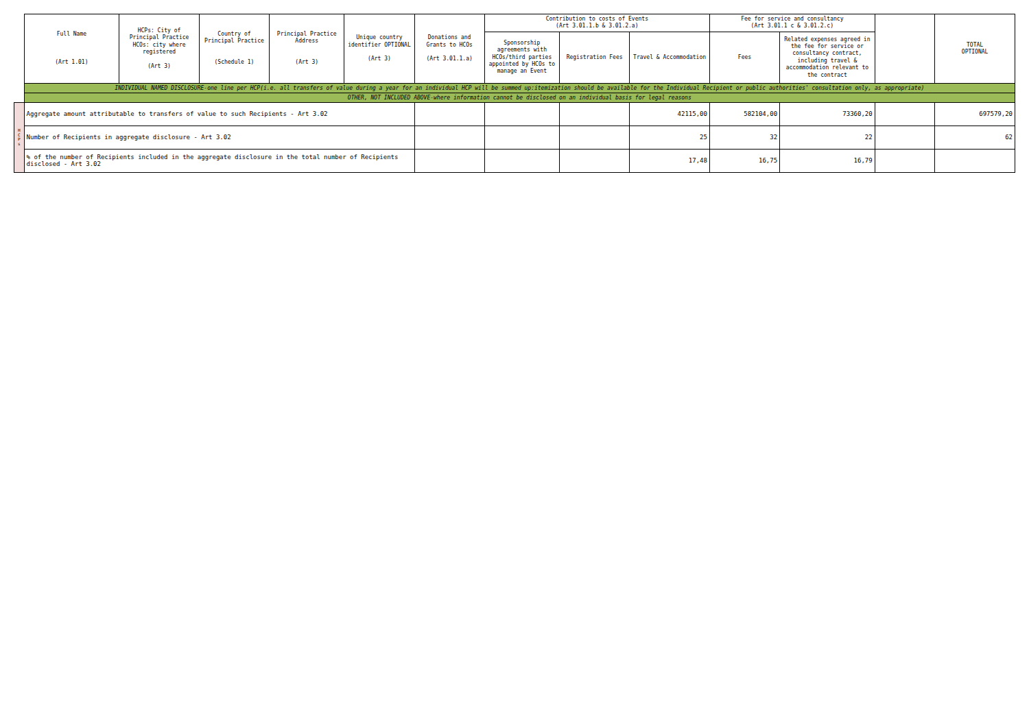| | Full Name (Art 1.01) | HCPs: City of Principal Practice HCOs: city where registered (Art 3) | Country of Principal Practice (Schedule 1) | Principal Practice Address (Art 3) | Unique country identifier OPTIONAL (Art 3) | Donations and Grants to HCOs (Art 3.01.1.a) | Contribution to costs of Events (Art 3.01.1.b & 3.01.2.a) | Fee for service and consultancy (Art 3.01.1 c & 3.01.2.c) | | TOTAL OPTIONAL |
| Sponsorship agreements with HCOs/third parties appointed by HCOs to manage an Event | Registration Fees | Travel & Accommodation | Fees | Related expenses agreed in the fee for service or consultancy contract, including travel & accommodation relevant to the contract |
| | INDIVIDUAL NAMED DISCLOSURE-one line per HCP(i.e. all transfers of value during a year for an individual HCP will be summed up:itemization should be available for the Individual Recipient or public authorities' consultation only, as appropriate) |
| | OTHER, NOT INCLUDED ABOVE-where information cannot be disclosed on an individual basis for legal reasons |
| H C P s | Aggregate amount attributable to transfers of value to such Recipients - Art 3.02 | | | | 42115,00 | 582104,00 | 73360,20 | | 697579,20 |
| Number of Recipients in aggregate disclosure - Art 3.02 | | | | 25 | 32 | 22 | | 62 |
| % of the number of Recipients included in the aggregate disclosure in the total number of Recipients disclosed - Art 3.02 | | | | 17,48 | 16,75 | 16,79 | | |